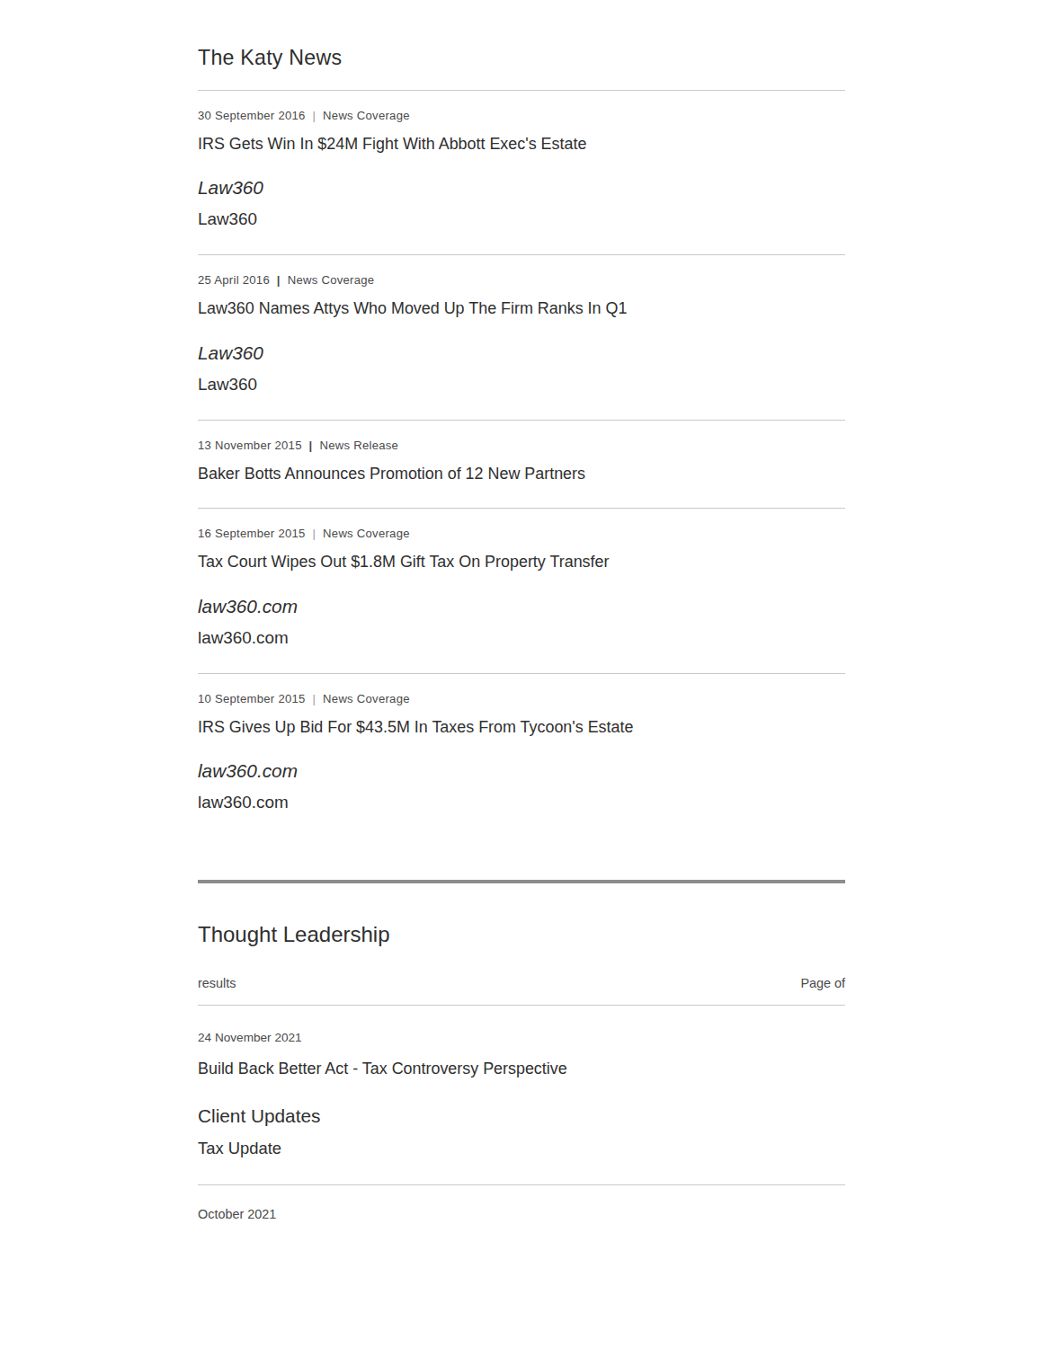The Katy News
30 September 2016 | News Coverage
IRS Gets Win In $24M Fight With Abbott Exec's Estate
Law360
Law360
25 April 2016 | News Coverage
Law360 Names Attys Who Moved Up The Firm Ranks In Q1
Law360
Law360
13 November 2015 | News Release
Baker Botts Announces Promotion of 12 New Partners
16 September 2015 | News Coverage
Tax Court Wipes Out $1.8M Gift Tax On Property Transfer
law360.com
law360.com
10 September 2015 | News Coverage
IRS Gives Up Bid For $43.5M In Taxes From Tycoon's Estate
law360.com
law360.com
Thought Leadership
results Page of
24 November 2021
Build Back Better Act - Tax Controversy Perspective
Client Updates
Tax Update
October 2021